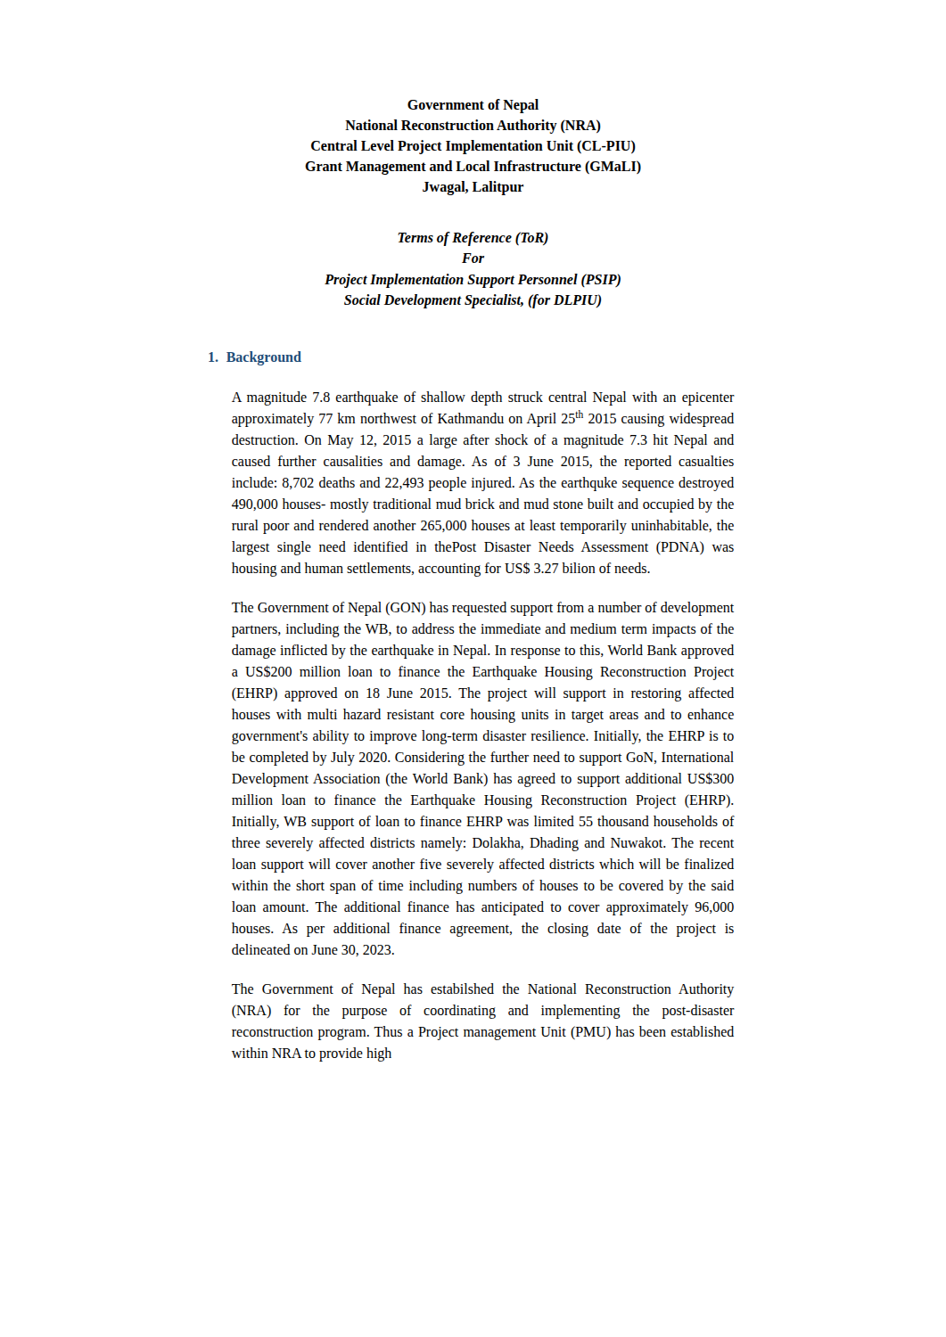Government of Nepal
National Reconstruction Authority (NRA)
Central Level Project Implementation Unit (CL-PIU)
Grant Management and Local Infrastructure (GMaLI)
Jwagal, Lalitpur
Terms of Reference (ToR)
For
Project Implementation Support Personnel (PSIP)
Social Development Specialist, (for DLPIU)
1. Background
A magnitude 7.8 earthquake of shallow depth struck central Nepal with an epicenter approximately 77 km northwest of Kathmandu on April 25th 2015 causing widespread destruction. On May 12, 2015 a large after shock of a magnitude 7.3 hit Nepal and caused further causalities and damage. As of 3 June 2015, the reported casualties include: 8,702 deaths and 22,493 people injured. As the earthquke sequence destroyed 490,000 houses- mostly traditional mud brick and mud stone built and occupied by the rural poor and rendered another 265,000 houses at least temporarily uninhabitable, the largest single need identified in thePost Disaster Needs Assessment (PDNA) was housing and human settlements, accounting for US$ 3.27 bilion of needs.
The Government of Nepal (GON) has requested support from a number of development partners, including the WB, to address the immediate and medium term impacts of the damage inflicted by the earthquake in Nepal. In response to this, World Bank approved a US$200 million loan to finance the Earthquake Housing Reconstruction Project (EHRP) approved on 18 June 2015. The project will support in restoring affected houses with multi hazard resistant core housing units in target areas and to enhance government's ability to improve long-term disaster resilience. Initially, the EHRP is to be completed by July 2020. Considering the further need to support GoN, International Development Association (the World Bank) has agreed to support additional US$300 million loan to finance the Earthquake Housing Reconstruction Project (EHRP). Initially, WB support of loan to finance EHRP was limited 55 thousand households of three severely affected districts namely: Dolakha, Dhading and Nuwakot. The recent loan support will cover another five severely affected districts which will be finalized within the short span of time including numbers of houses to be covered by the said loan amount. The additional finance has anticipated to cover approximately 96,000 houses. As per additional finance agreement, the closing date of the project is delineated on June 30, 2023.
The Government of Nepal has estabilshed the National Reconstruction Authority (NRA) for the purpose of coordinating and implementing the post-disaster reconstruction program. Thus a Project management Unit (PMU) has been established within NRA to provide high